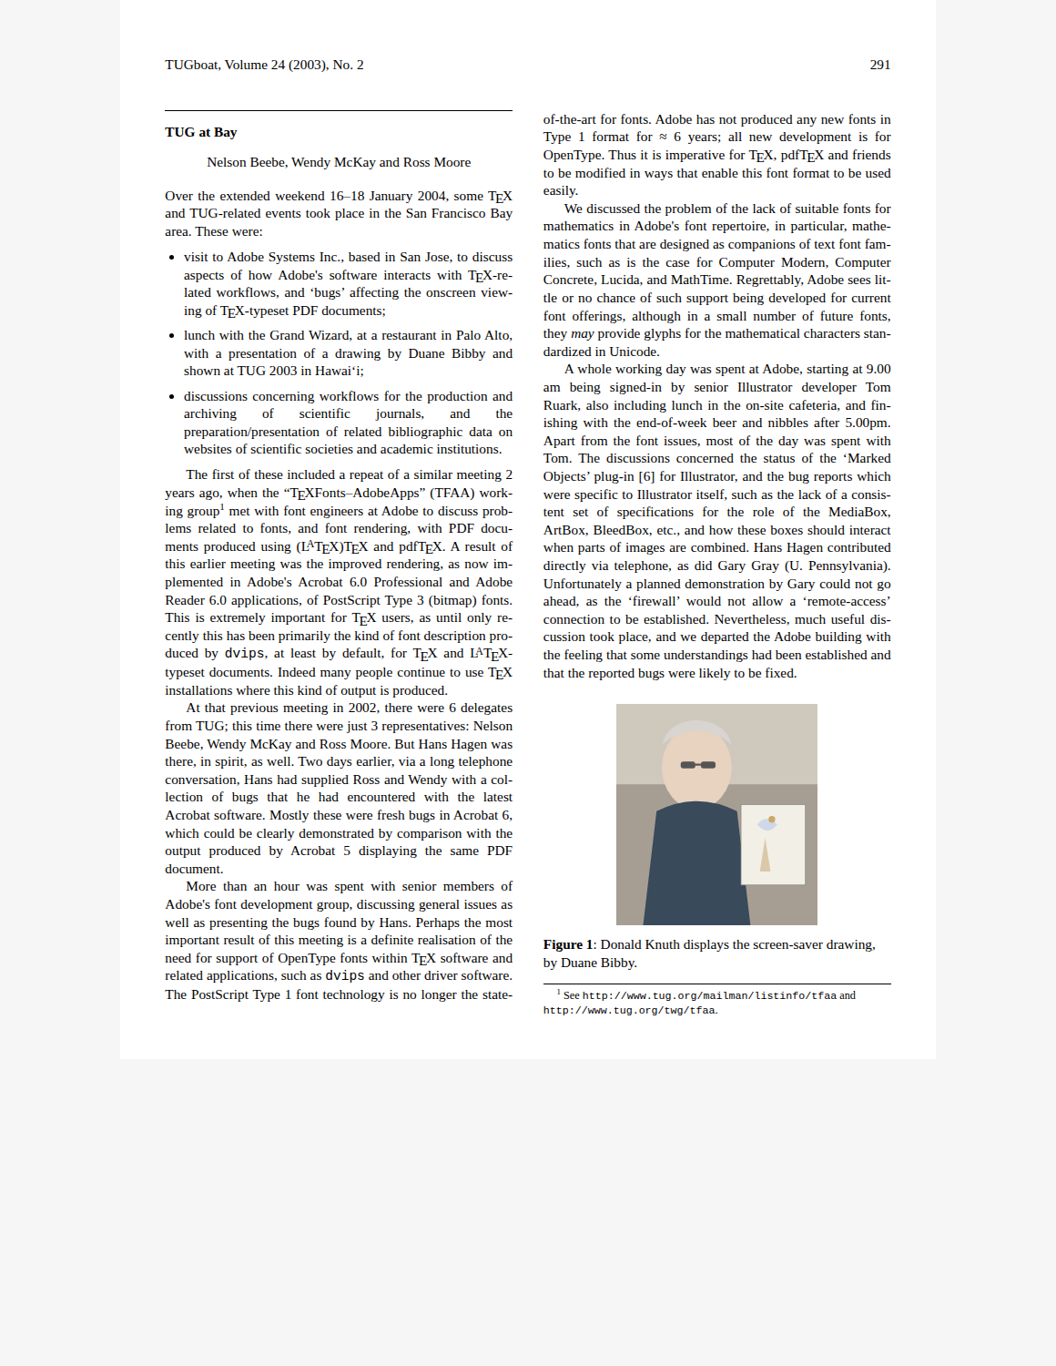TUGboat, Volume 24 (2003), No. 2 291
TUG at Bay
Nelson Beebe, Wendy McKay and Ross Moore
Over the extended weekend 16–18 January 2004, some TEX and TUG-related events took place in the San Francisco Bay area. These were:
visit to Adobe Systems Inc., based in San Jose, to discuss aspects of how Adobe's software interacts with TEX-related workflows, and ‘bugs’ affecting the onscreen viewing of TEX-typeset PDF documents;
lunch with the Grand Wizard, at a restaurant in Palo Alto, with a presentation of a drawing by Duane Bibby and shown at TUG 2003 in Hawai‘i;
discussions concerning workflows for the production and archiving of scientific journals, and the preparation/presentation of related bibliographic data on websites of scientific societies and academic institutions.
The first of these included a repeat of a similar meeting 2 years ago, when the “TEXFonts–AdobeApps” (TFAA) working group1 met with font engineers at Adobe to discuss problems related to fonts, and font rendering, with PDF documents produced using (LATEX)TEX and pdfTEX. A result of this earlier meeting was the improved rendering, as now implemented in Adobe's Acrobat 6.0 Professional and Adobe Reader 6.0 applications, of PostScript Type 3 (bitmap) fonts. This is extremely important for TEX users, as until only recently this has been primarily the kind of font description produced by dvips, at least by default, for TEX and LATEX-typeset documents. Indeed many people continue to use TEX installations where this kind of output is produced.
At that previous meeting in 2002, there were 6 delegates from TUG; this time there were just 3 representatives: Nelson Beebe, Wendy McKay and Ross Moore. But Hans Hagen was there, in spirit, as well. Two days earlier, via a long telephone conversation, Hans had supplied Ross and Wendy with a collection of bugs that he had encountered with the latest Acrobat software. Mostly these were fresh bugs in Acrobat 6, which could be clearly demonstrated by comparison with the output produced by Acrobat 5 displaying the same PDF document.
More than an hour was spent with senior members of Adobe's font development group, discussing general issues as well as presenting the bugs found by Hans. Perhaps the most important result of this meeting is a definite realisation of the need for support of OpenType fonts within TEX software and related applications, such as dvips and other driver software. The PostScript Type 1 font technology is no longer the state-of-the-art for fonts. Adobe has not produced any new fonts in Type 1 format for ≈ 6 years; all new development is for OpenType. Thus it is imperative for TEX, pdfTEX and friends to be modified in ways that enable this font format to be used easily.
We discussed the problem of the lack of suitable fonts for mathematics in Adobe's font repertoire, in particular, mathematics fonts that are designed as companions of text font families, such as is the case for Computer Modern, Computer Concrete, Lucida, and MathTime. Regrettably, Adobe sees little or no chance of such support being developed for current font offerings, although in a small number of future fonts, they may provide glyphs for the mathematical characters standardized in Unicode.
A whole working day was spent at Adobe, starting at 9.00 am being signed-in by senior Illustrator developer Tom Ruark, also including lunch in the on-site cafeteria, and finishing with the end-of-week beer and nibbles after 5.00pm. Apart from the font issues, most of the day was spent with Tom. The discussions concerned the status of the ‘Marked Objects’ plug-in [6] for Illustrator, and the bug reports which were specific to Illustrator itself, such as the lack of a consistent set of specifications for the role of the MediaBox, ArtBox, BleedBox, etc., and how these boxes should interact when parts of images are combined. Hans Hagen contributed directly via telephone, as did Gary Gray (U. Pennsylvania). Unfortunately a planned demonstration by Gary could not go ahead, as the ‘firewall’ would not allow a ‘remote-access’ connection to be established. Nevertheless, much useful discussion took place, and we departed the Adobe building with the feeling that some understandings had been established and that the reported bugs were likely to be fixed.
Figure 1: Donald Knuth displays the screen-saver drawing, by Duane Bibby.
1 See http://www.tug.org/mailman/listinfo/tfaa and http://www.tug.org/twg/tfaa.